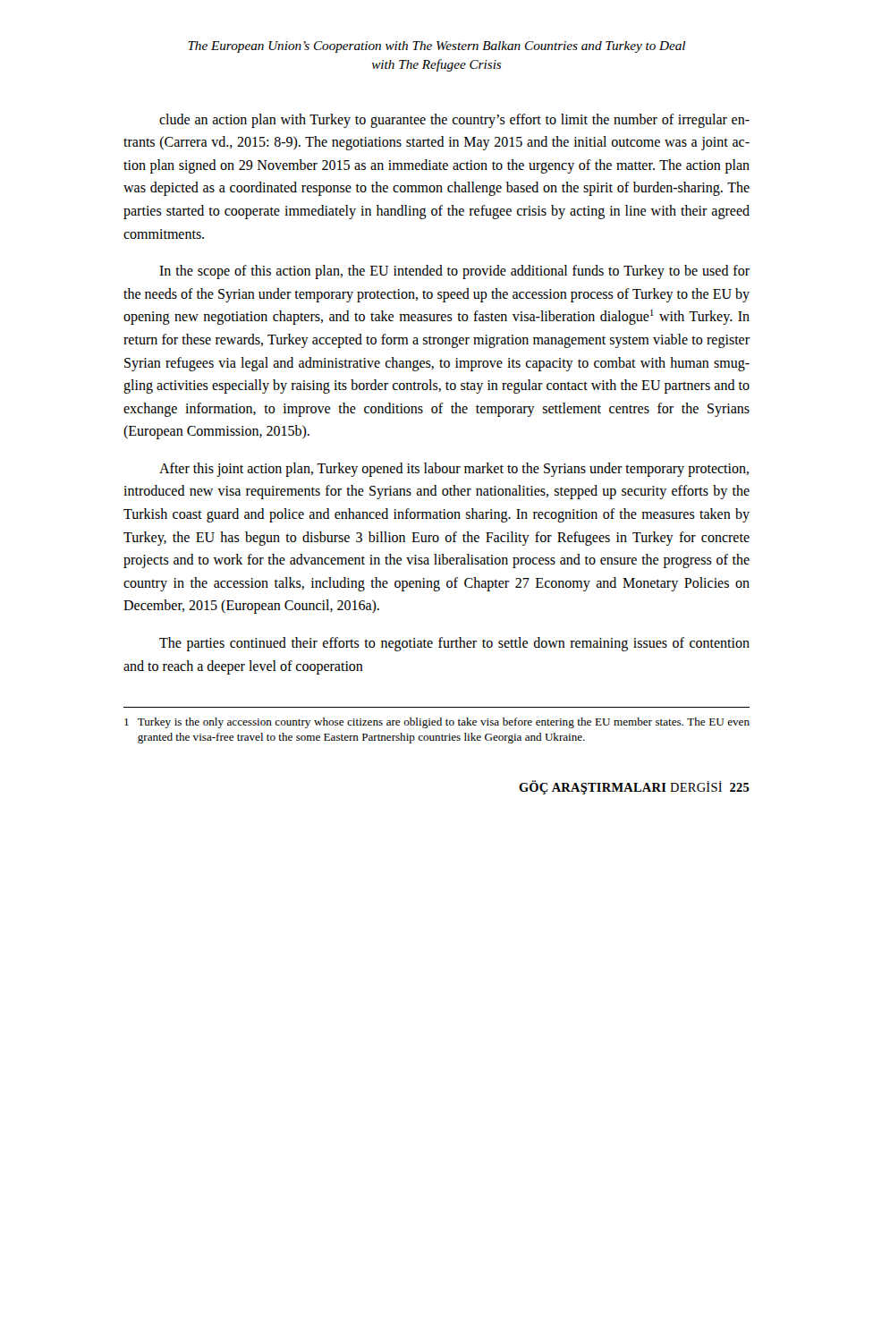The European Union’s Cooperation with The Western Balkan Countries and Turkey to Deal
with The Refugee Crisis
clude an action plan with Turkey to guarantee the country’s effort to limit the number of irregular entrants (Carrera vd., 2015: 8-9). The negotiations started in May 2015 and the initial outcome was a joint action plan signed on 29 November 2015 as an immediate action to the urgency of the matter. The action plan was depicted as a coordinated response to the common challenge based on the spirit of burden-sharing. The parties started to cooperate immediately in handling of the refugee crisis by acting in line with their agreed commitments.
In the scope of this action plan, the EU intended to provide additional funds to Turkey to be used for the needs of the Syrian under temporary protection, to speed up the accession process of Turkey to the EU by opening new negotiation chapters, and to take measures to fasten visa-liberation dialogue1 with Turkey. In return for these rewards, Turkey accepted to form a stronger migration management system viable to register Syrian refugees via legal and administrative changes, to improve its capacity to combat with human smuggling activities especially by raising its border controls, to stay in regular contact with the EU partners and to exchange information, to improve the conditions of the temporary settlement centres for the Syrians (European Commission, 2015b).
After this joint action plan, Turkey opened its labour market to the Syrians under temporary protection, introduced new visa requirements for the Syrians and other nationalities, stepped up security efforts by the Turkish coast guard and police and enhanced information sharing. In recognition of the measures taken by Turkey, the EU has begun to disburse 3 billion Euro of the Facility for Refugees in Turkey for concrete projects and to work for the advancement in the visa liberalisation process and to ensure the progress of the country in the accession talks, including the opening of Chapter 27 Economy and Monetary Policies on December, 2015 (European Council, 2016a).
The parties continued their efforts to negotiate further to settle down remaining issues of contention and to reach a deeper level of cooperation
1 Turkey is the only accession country whose citizens are obligied to take visa before entering the EU member states. The EU even granted the visa-free travel to the some Eastern Partnership countries like Georgia and Ukraine.
GÖÇ ARAŞTIRMALARI DERGİSİ 225